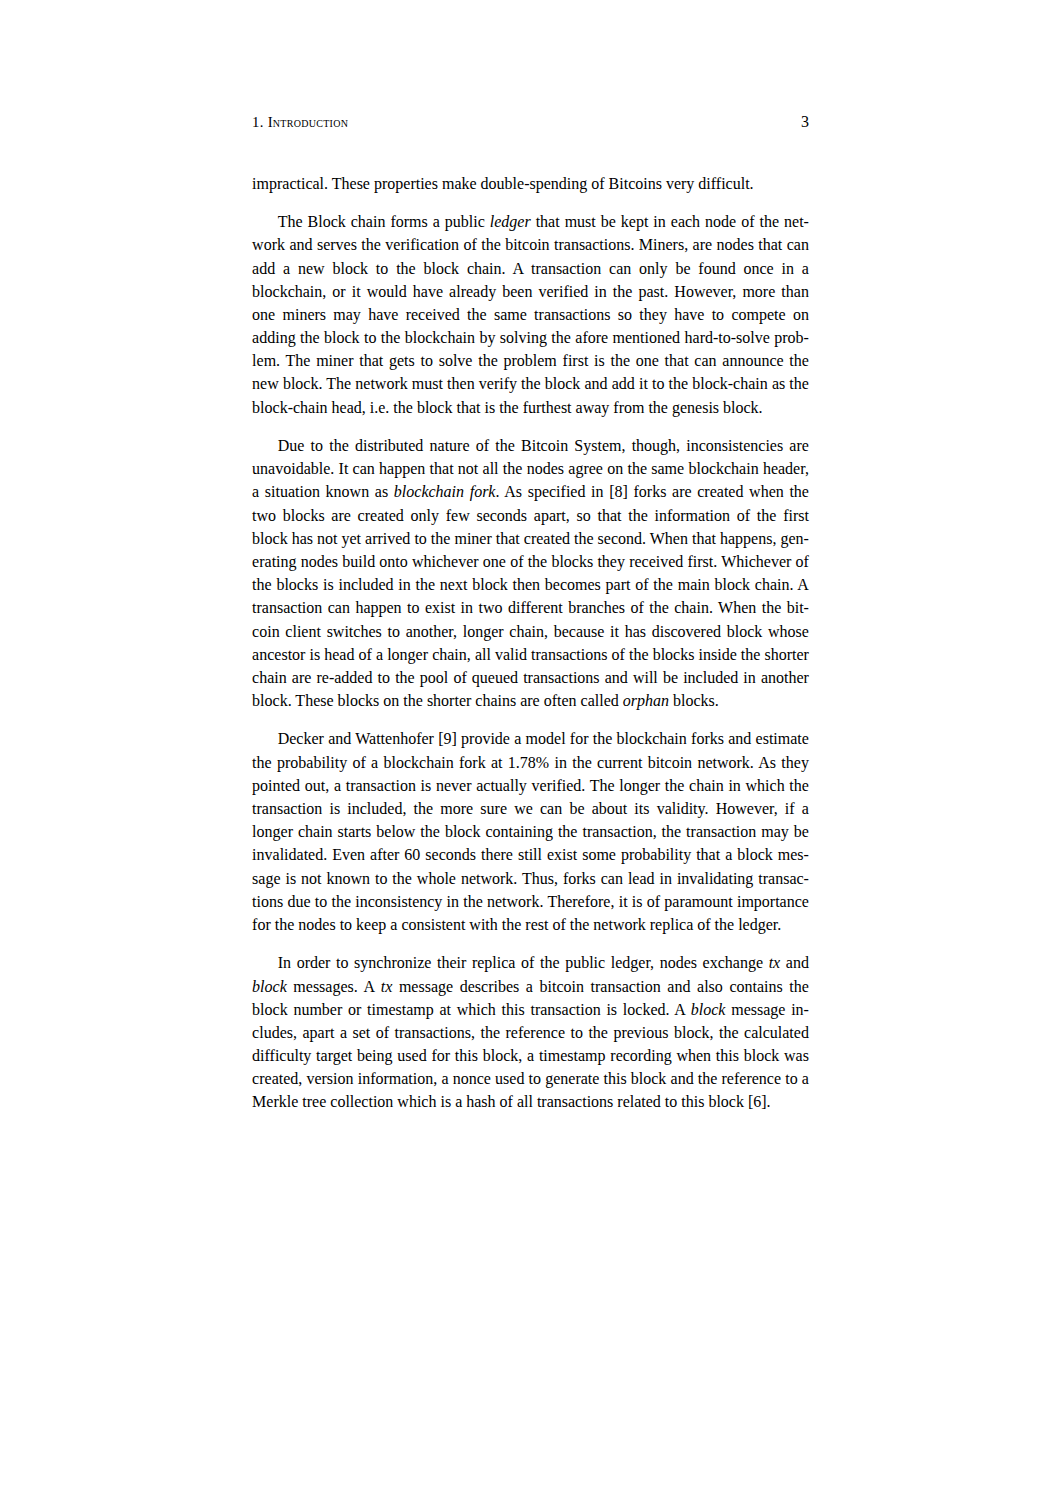1. Introduction 3
impractical. These properties make double-spending of Bitcoins very difficult.
The Block chain forms a public ledger that must be kept in each node of the network and serves the verification of the bitcoin transactions. Miners, are nodes that can add a new block to the block chain. A transaction can only be found once in a blockchain, or it would have already been verified in the past. However, more than one miners may have received the same transactions so they have to compete on adding the block to the blockchain by solving the afore mentioned hard-to-solve problem. The miner that gets to solve the problem first is the one that can announce the new block. The network must then verify the block and add it to the block-chain as the block-chain head, i.e. the block that is the furthest away from the genesis block.
Due to the distributed nature of the Bitcoin System, though, inconsistencies are unavoidable. It can happen that not all the nodes agree on the same blockchain header, a situation known as blockchain fork. As specified in [8] forks are created when the two blocks are created only few seconds apart, so that the information of the first block has not yet arrived to the miner that created the second. When that happens, generating nodes build onto whichever one of the blocks they received first. Whichever of the blocks is included in the next block then becomes part of the main block chain. A transaction can happen to exist in two different branches of the chain. When the bitcoin client switches to another, longer chain, because it has discovered block whose ancestor is head of a longer chain, all valid transactions of the blocks inside the shorter chain are re-added to the pool of queued transactions and will be included in another block. These blocks on the shorter chains are often called orphan blocks.
Decker and Wattenhofer [9] provide a model for the blockchain forks and estimate the probability of a blockchain fork at 1.78% in the current bitcoin network. As they pointed out, a transaction is never actually verified. The longer the chain in which the transaction is included, the more sure we can be about its validity. However, if a longer chain starts below the block containing the transaction, the transaction may be invalidated. Even after 60 seconds there still exist some probability that a block message is not known to the whole network. Thus, forks can lead in invalidating transactions due to the inconsistency in the network. Therefore, it is of paramount importance for the nodes to keep a consistent with the rest of the network replica of the ledger.
In order to synchronize their replica of the public ledger, nodes exchange tx and block messages. A tx message describes a bitcoin transaction and also contains the block number or timestamp at which this transaction is locked. A block message includes, apart a set of transactions, the reference to the previous block, the calculated difficulty target being used for this block, a timestamp recording when this block was created, version information, a nonce used to generate this block and the reference to a Merkle tree collection which is a hash of all transactions related to this block [6].